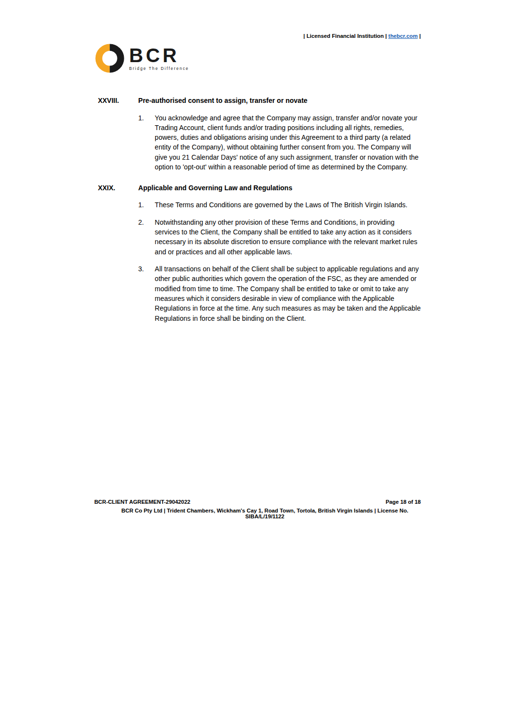| Licensed Financial Institution | thebcr.com |
BCR
Bridge The Difference
XXVIII.
Pre-authorised consent to assign, transfer or novate
1.
You acknowledge and agree that the Company may assign, transfer and/or novate your Trading Account, client funds and/or trading positions including all rights, remedies, powers, duties and obligations arising under this Agreement to a third party (a related entity of the Company), without obtaining further consent from you. The Company will give you 21 Calendar Days' notice of any such assignment, transfer or novation with the option to 'opt-out' within a reasonable period of time as determined by the Company.
XXIX.
Applicable and Governing Law and Regulations
1.
These Terms and Conditions are governed by the Laws of The British Virgin Islands.
2.
Notwithstanding any other provision of these Terms and Conditions, in providing services to the Client, the Company shall be entitled to take any action as it considers necessary in its absolute discretion to ensure compliance with the relevant market rules and or practices and all other applicable laws.
3.
All transactions on behalf of the Client shall be subject to applicable regulations and any other public authorities which govern the operation of the FSC, as they are amended or modified from time to time. The Company shall be entitled to take or omit to take any measures which it considers desirable in view of compliance with the Applicable Regulations in force at the time. Any such measures as may be taken and the Applicable Regulations in force shall be binding on the Client.
BCR-CLIENT AGREEMENT-29042022 Page 18 of 18
BCR Co Pty Ltd | Trident Chambers, Wickham's Cay 1, Road Town, Tortola, British Virgin Islands | License No. SIBA/L/19/1122